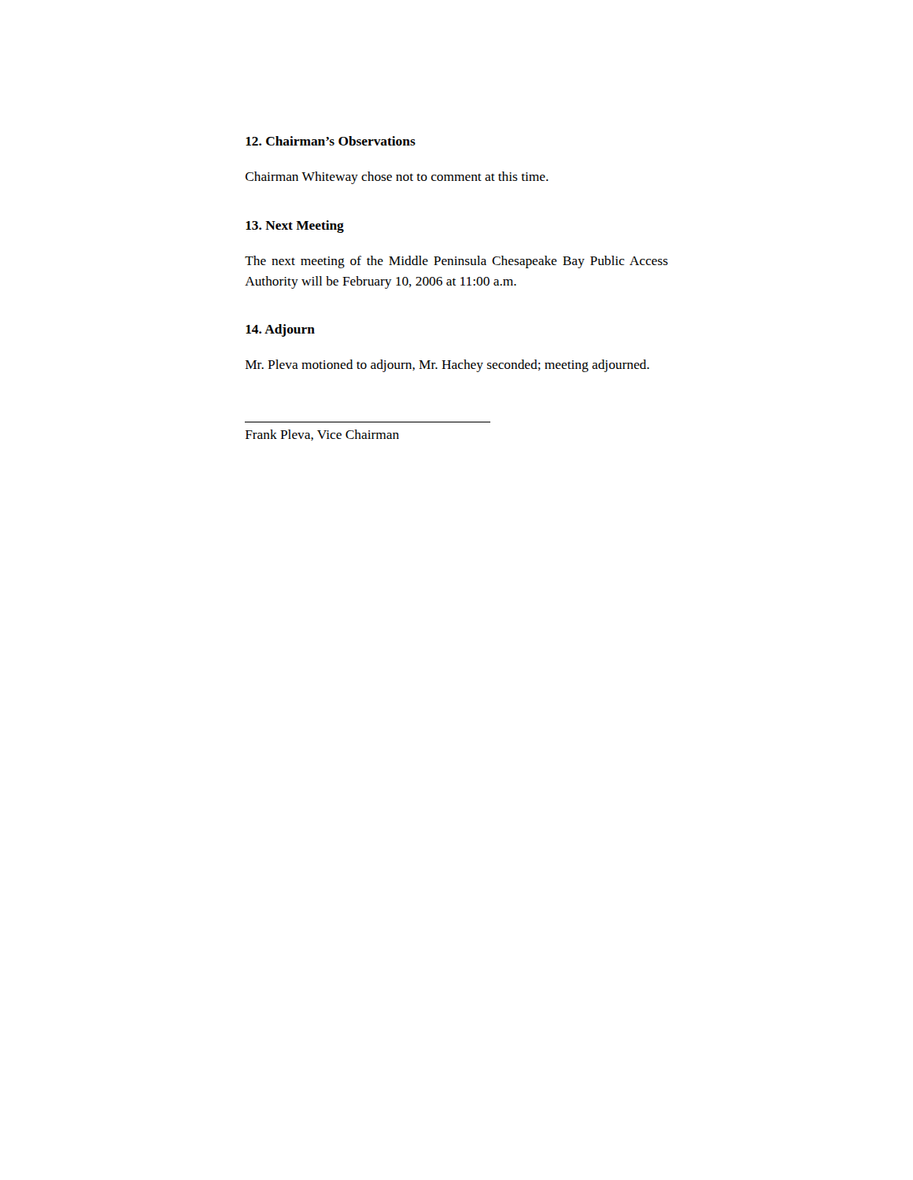12. Chairman’s Observations
Chairman Whiteway chose not to comment at this time.
13. Next Meeting
The next meeting of the Middle Peninsula Chesapeake Bay Public Access Authority will be February 10, 2006 at 11:00 a.m.
14. Adjourn
Mr. Pleva motioned to adjourn, Mr. Hachey seconded; meeting adjourned.
Frank Pleva, Vice Chairman